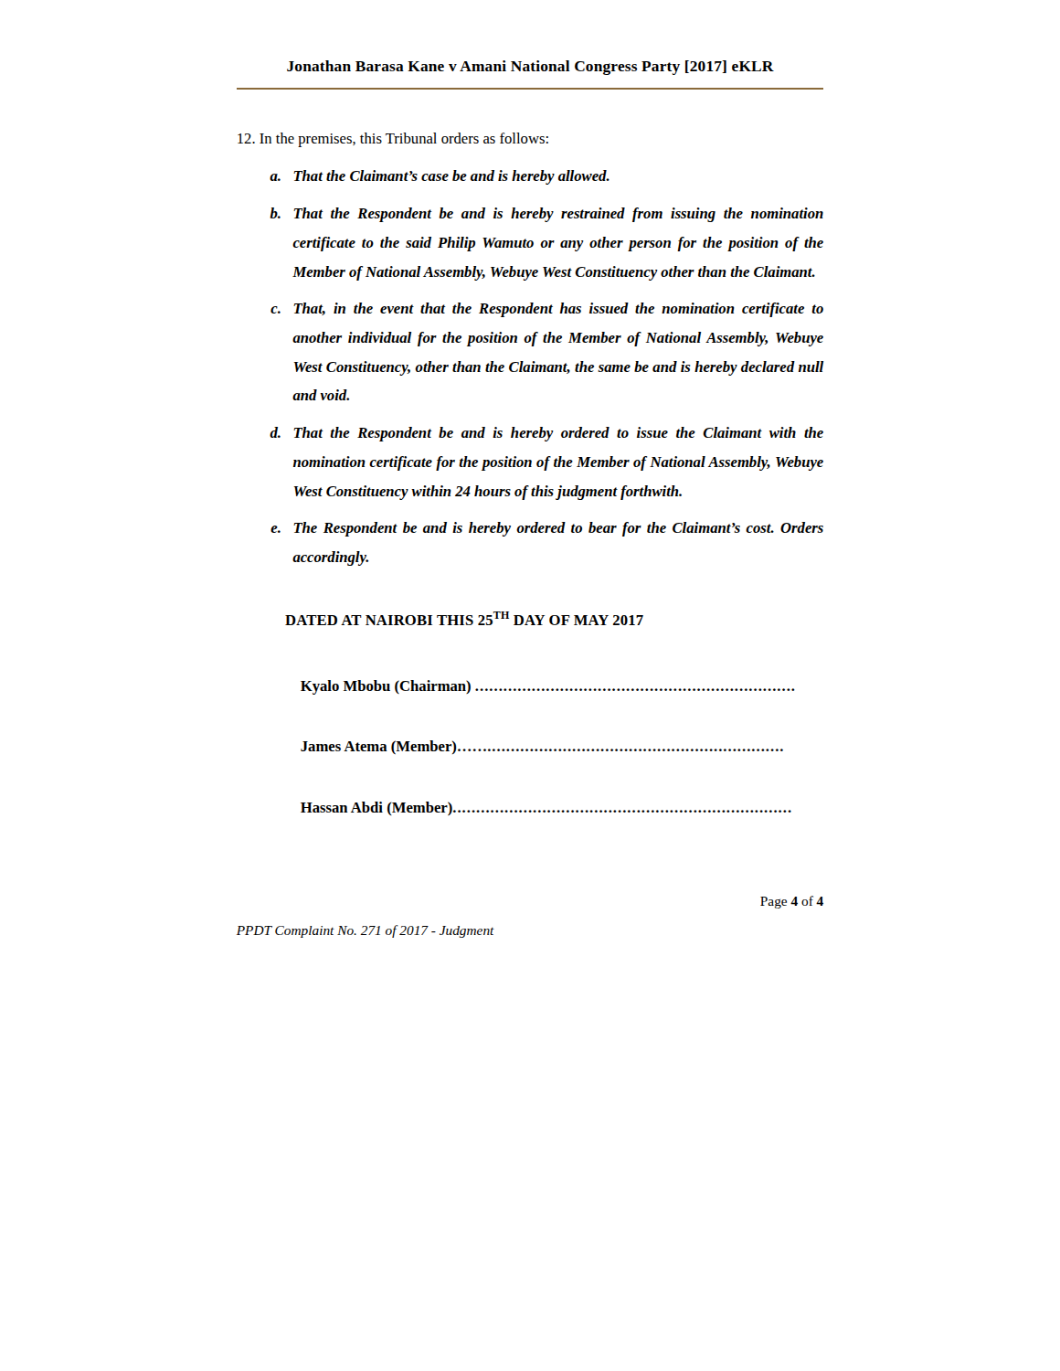Jonathan Barasa Kane v Amani National Congress Party [2017] eKLR
12. In the premises, this Tribunal orders as follows:
That the Claimant’s case be and is hereby allowed.
That the Respondent be and is hereby restrained from issuing the nomination certificate to the said Philip Wamuto or any other person for the position of the Member of National Assembly, Webuye West Constituency other than the Claimant.
That, in the event that the Respondent has issued the nomination certificate to another individual for the position of the Member of National Assembly, Webuye West Constituency, other than the Claimant, the same be and is hereby declared null and void.
That the Respondent be and is hereby ordered to issue the Claimant with the nomination certificate for the position of the Member of National Assembly, Webuye West Constituency within 24 hours of this judgment forthwith.
The Respondent be and is hereby ordered to bear for the Claimant’s cost. Orders accordingly.
DATED AT NAIROBI THIS 25TH DAY OF MAY 2017
Kyalo Mbobu (Chairman) ....................................................................
James Atema (Member)……...............................................................
Hassan Abdi (Member)........................................................................
Page 4 of 4
PPDT Complaint No. 271 of 2017 - Judgment